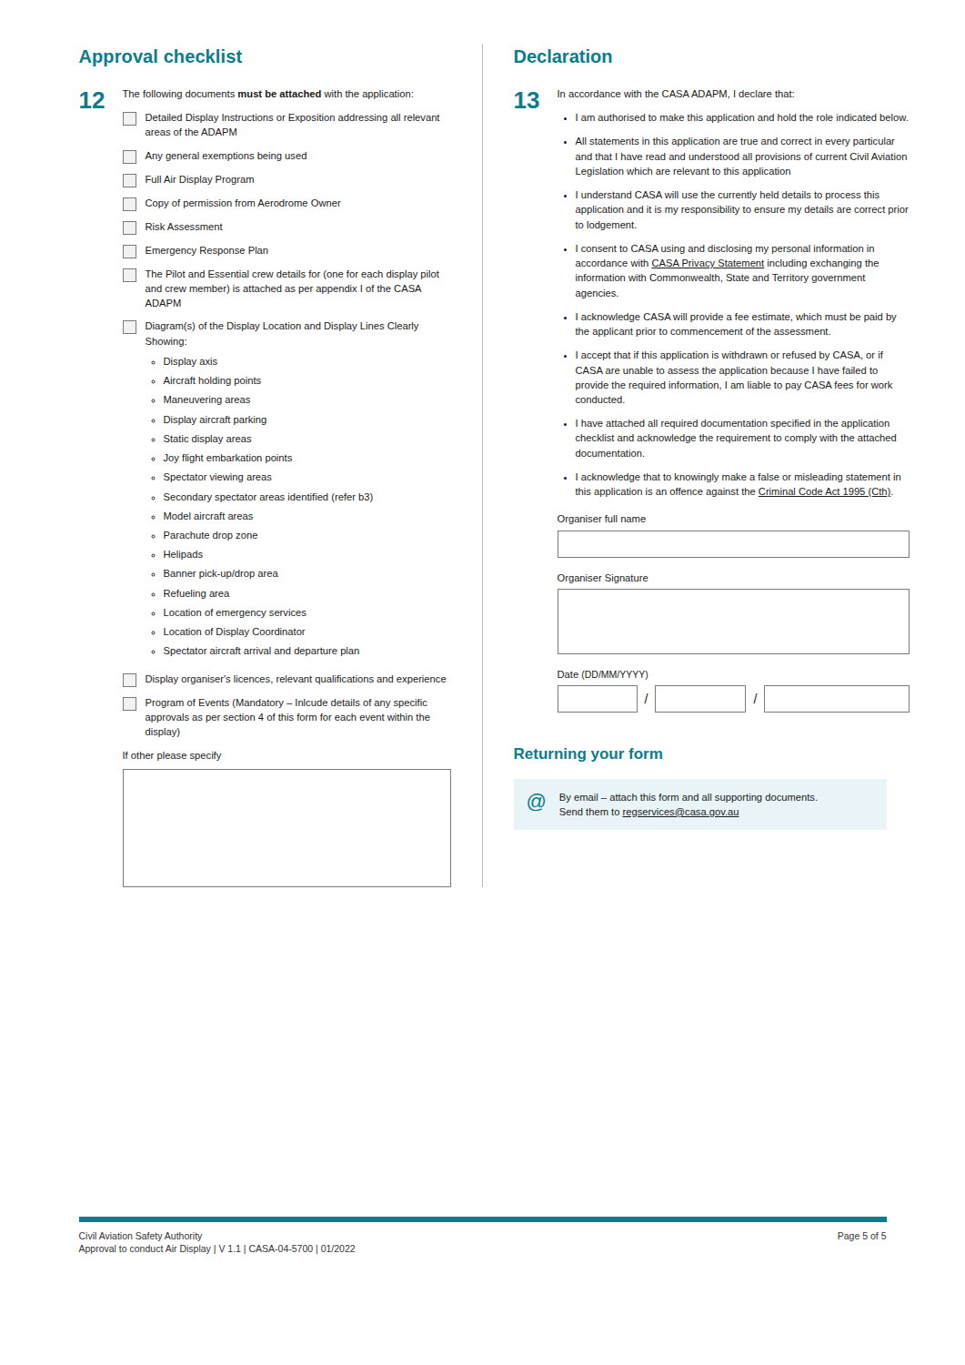Approval checklist
12
The following documents must be attached with the application:
Detailed Display Instructions or Exposition addressing all relevant areas of the ADAPM
Any general exemptions being used
Full Air Display Program
Copy of permission from Aerodrome Owner
Risk Assessment
Emergency Response Plan
The Pilot and Essential crew details for (one for each display pilot and crew member) is attached as per appendix I of the CASA ADAPM
Diagram(s) of the Display Location and Display Lines Clearly Showing:
Display axis
Aircraft holding points
Maneuvering areas
Display aircraft parking
Static display areas
Joy flight embarkation points
Spectator viewing areas
Secondary spectator areas identified (refer b3)
Model aircraft areas
Parachute drop zone
Helipads
Banner pick-up/drop area
Refueling area
Location of emergency services
Location of Display Coordinator
Spectator aircraft arrival and departure plan
Display organiser's licences, relevant qualifications and experience
Program of Events (Mandatory – Inlcude details of any specific approvals as per section 4 of this form for each event within the display)
If other please specify
Declaration
13
In accordance with the CASA ADAPM, I declare that:
I am authorised to make this application and hold the role indicated below.
All statements in this application are true and correct in every particular and that I have read and understood all provisions of current Civil Aviation Legislation which are relevant to this application
I understand CASA will use the currently held details to process this application and it is my responsibility to ensure my details are correct prior to lodgement.
I consent to CASA using and disclosing my personal information in accordance with CASA Privacy Statement including exchanging the information with Commonwealth, State and Territory government agencies.
I acknowledge CASA will provide a fee estimate, which must be paid by the applicant prior to commencement of the assessment.
I accept that if this application is withdrawn or refused by CASA, or if CASA are unable to assess the application because I have failed to provide the required information, I am liable to pay CASA fees for work conducted.
I have attached all required documentation specified in the application checklist and acknowledge the requirement to comply with the attached documentation.
I acknowledge that to knowingly make a false or misleading statement in this application is an offence against the Criminal Code Act 1995 (Cth).
Organiser full name
Organiser Signature
Date (DD/MM/YYYY)
/
/
Returning your form
@
By email – attach this form and all supporting documents.
Send them to regservices@casa.gov.au
Civil Aviation Safety Authority
Approval to conduct Air Display | V 1.1 | CASA-04-5700 | 01/2022
Page 5 of 5